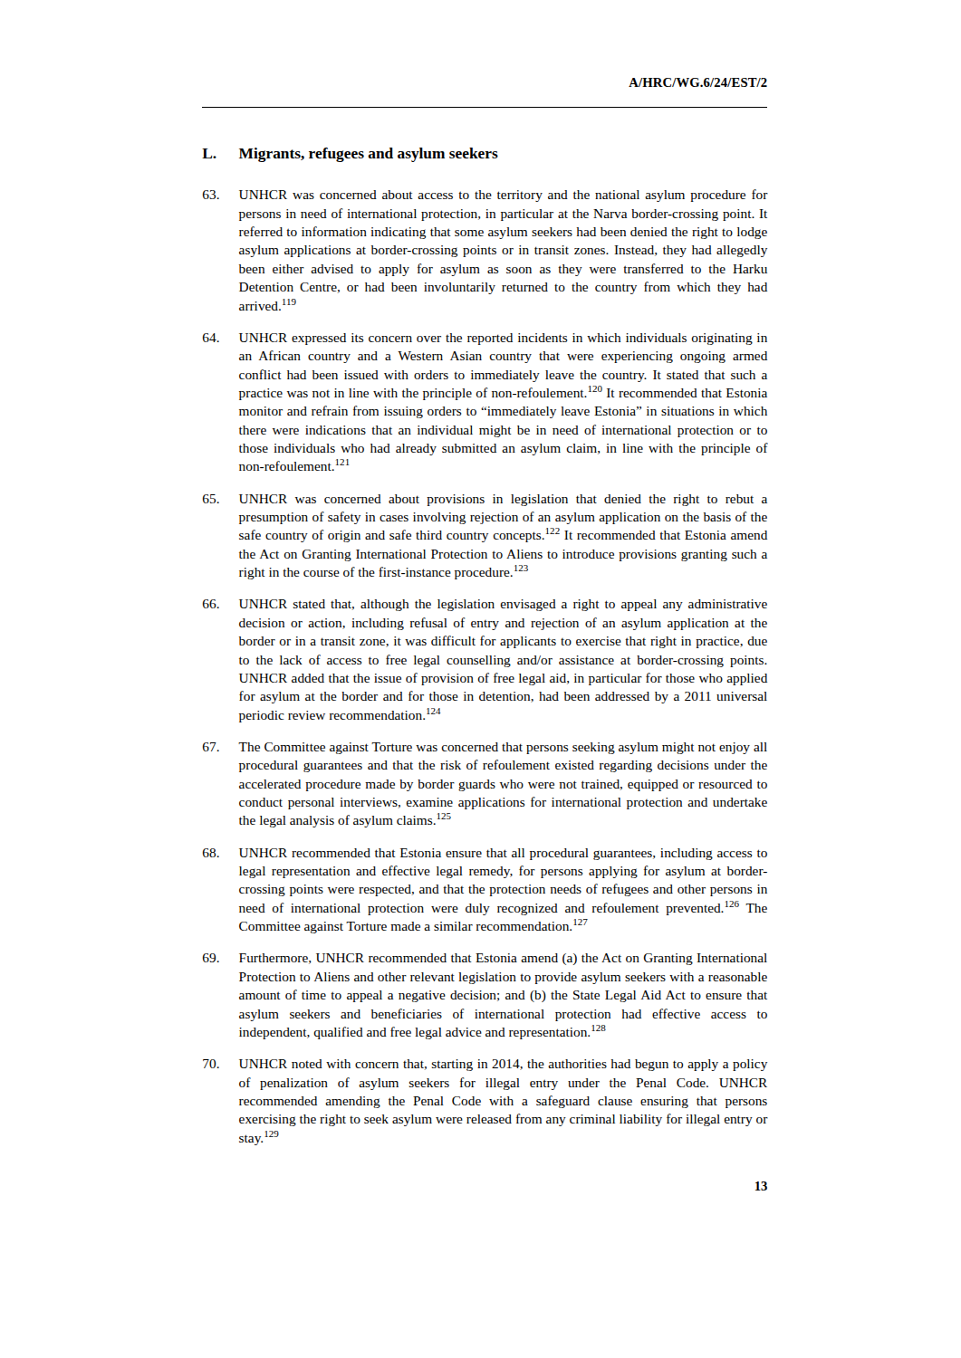A/HRC/WG.6/24/EST/2
L. Migrants, refugees and asylum seekers
63. UNHCR was concerned about access to the territory and the national asylum procedure for persons in need of international protection, in particular at the Narva border-crossing point. It referred to information indicating that some asylum seekers had been denied the right to lodge asylum applications at border-crossing points or in transit zones. Instead, they had allegedly been either advised to apply for asylum as soon as they were transferred to the Harku Detention Centre, or had been involuntarily returned to the country from which they had arrived.119
64. UNHCR expressed its concern over the reported incidents in which individuals originating in an African country and a Western Asian country that were experiencing ongoing armed conflict had been issued with orders to immediately leave the country. It stated that such a practice was not in line with the principle of non-refoulement.120 It recommended that Estonia monitor and refrain from issuing orders to “immediately leave Estonia” in situations in which there were indications that an individual might be in need of international protection or to those individuals who had already submitted an asylum claim, in line with the principle of non-refoulement.121
65. UNHCR was concerned about provisions in legislation that denied the right to rebut a presumption of safety in cases involving rejection of an asylum application on the basis of the safe country of origin and safe third country concepts.122 It recommended that Estonia amend the Act on Granting International Protection to Aliens to introduce provisions granting such a right in the course of the first-instance procedure.123
66. UNHCR stated that, although the legislation envisaged a right to appeal any administrative decision or action, including refusal of entry and rejection of an asylum application at the border or in a transit zone, it was difficult for applicants to exercise that right in practice, due to the lack of access to free legal counselling and/or assistance at border-crossing points. UNHCR added that the issue of provision of free legal aid, in particular for those who applied for asylum at the border and for those in detention, had been addressed by a 2011 universal periodic review recommendation.124
67. The Committee against Torture was concerned that persons seeking asylum might not enjoy all procedural guarantees and that the risk of refoulement existed regarding decisions under the accelerated procedure made by border guards who were not trained, equipped or resourced to conduct personal interviews, examine applications for international protection and undertake the legal analysis of asylum claims.125
68. UNHCR recommended that Estonia ensure that all procedural guarantees, including access to legal representation and effective legal remedy, for persons applying for asylum at border-crossing points were respected, and that the protection needs of refugees and other persons in need of international protection were duly recognized and refoulement prevented.126 The Committee against Torture made a similar recommendation.127
69. Furthermore, UNHCR recommended that Estonia amend (a) the Act on Granting International Protection to Aliens and other relevant legislation to provide asylum seekers with a reasonable amount of time to appeal a negative decision; and (b) the State Legal Aid Act to ensure that asylum seekers and beneficiaries of international protection had effective access to independent, qualified and free legal advice and representation.128
70. UNHCR noted with concern that, starting in 2014, the authorities had begun to apply a policy of penalization of asylum seekers for illegal entry under the Penal Code. UNHCR recommended amending the Penal Code with a safeguard clause ensuring that persons exercising the right to seek asylum were released from any criminal liability for illegal entry or stay.129
13